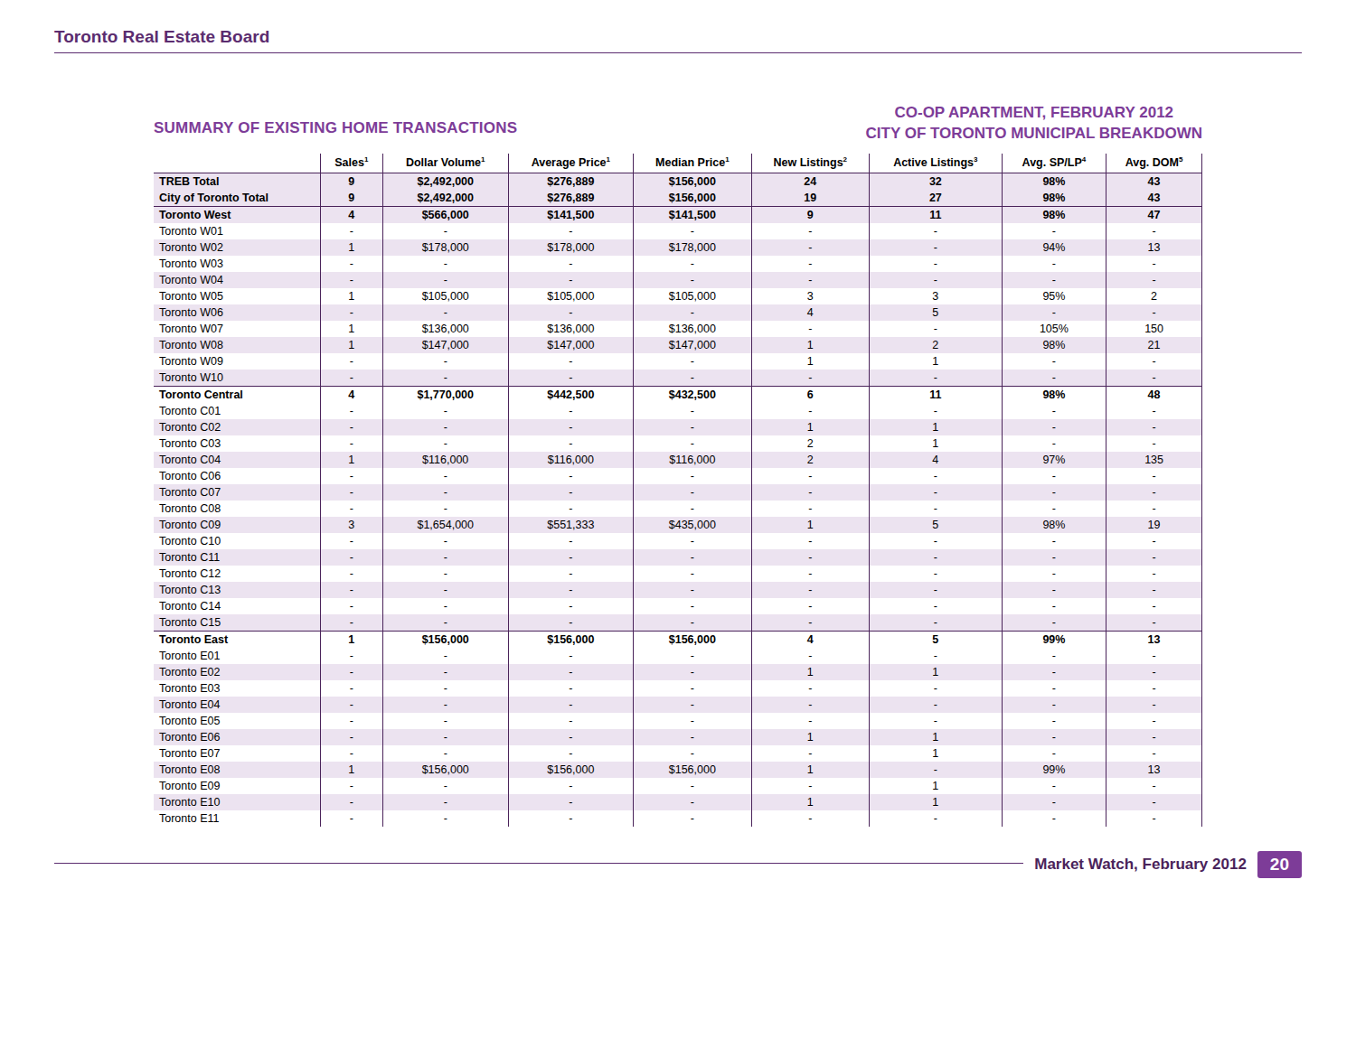Toronto Real Estate Board
SUMMARY OF EXISTING HOME TRANSACTIONS
CO-OP APARTMENT, FEBRUARY 2012
CITY OF TORONTO MUNICIPAL BREAKDOWN
| | Sales 1 | Dollar Volume 1 | Average Price 1 | Median Price 1 | New Listings 2 | Active Listings 3 | Avg. SP/LP 4 | Avg. DOM 5 |
| --- | --- | --- | --- | --- | --- | --- | --- | --- |
| TREB Total | 9 | $2,492,000 | $276,889 | $156,000 | 24 | 32 | 98% | 43 |
| City of Toronto Total | 9 | $2,492,000 | $276,889 | $156,000 | 19 | 27 | 98% | 43 |
| Toronto West | 4 | $566,000 | $141,500 | $141,500 | 9 | 11 | 98% | 47 |
| Toronto W01 | - | - | - | - | - | - | - | - |
| Toronto W02 | 1 | $178,000 | $178,000 | $178,000 | - | - | 94% | 13 |
| Toronto W03 | - | - | - | - | - | - | - | - |
| Toronto W04 | - | - | - | - | - | - | - | - |
| Toronto W05 | 1 | $105,000 | $105,000 | $105,000 | 3 | 3 | 95% | 2 |
| Toronto W06 | - | - | - | - | 4 | 5 | - | - |
| Toronto W07 | 1 | $136,000 | $136,000 | $136,000 | - | - | 105% | 150 |
| Toronto W08 | 1 | $147,000 | $147,000 | $147,000 | 1 | 2 | 98% | 21 |
| Toronto W09 | - | - | - | - | 1 | 1 | - | - |
| Toronto W10 | - | - | - | - | - | - | - | - |
| Toronto Central | 4 | $1,770,000 | $442,500 | $432,500 | 6 | 11 | 98% | 48 |
| Toronto C01 | - | - | - | - | - | - | - | - |
| Toronto C02 | - | - | - | - | 1 | 1 | - | - |
| Toronto C03 | - | - | - | - | 2 | 1 | - | - |
| Toronto C04 | 1 | $116,000 | $116,000 | $116,000 | 2 | 4 | 97% | 135 |
| Toronto C06 | - | - | - | - | - | - | - | - |
| Toronto C07 | - | - | - | - | - | - | - | - |
| Toronto C08 | - | - | - | - | - | - | - | - |
| Toronto C09 | 3 | $1,654,000 | $551,333 | $435,000 | 1 | 5 | 98% | 19 |
| Toronto C10 | - | - | - | - | - | - | - | - |
| Toronto C11 | - | - | - | - | - | - | - | - |
| Toronto C12 | - | - | - | - | - | - | - | - |
| Toronto C13 | - | - | - | - | - | - | - | - |
| Toronto C14 | - | - | - | - | - | - | - | - |
| Toronto C15 | - | - | - | - | - | - | - | - |
| Toronto East | 1 | $156,000 | $156,000 | $156,000 | 4 | 5 | 99% | 13 |
| Toronto E01 | - | - | - | - | - | - | - | - |
| Toronto E02 | - | - | - | - | 1 | 1 | - | - |
| Toronto E03 | - | - | - | - | - | - | - | - |
| Toronto E04 | - | - | - | - | - | - | - | - |
| Toronto E05 | - | - | - | - | - | - | - | - |
| Toronto E06 | - | - | - | - | 1 | 1 | - | - |
| Toronto E07 | - | - | - | - | - | 1 | - | - |
| Toronto E08 | 1 | $156,000 | $156,000 | $156,000 | 1 | - | 99% | 13 |
| Toronto E09 | - | - | - | - | - | 1 | - | - |
| Toronto E10 | - | - | - | - | 1 | 1 | - | - |
| Toronto E11 | - | - | - | - | - | - | - | - |
Market Watch, February 2012 20